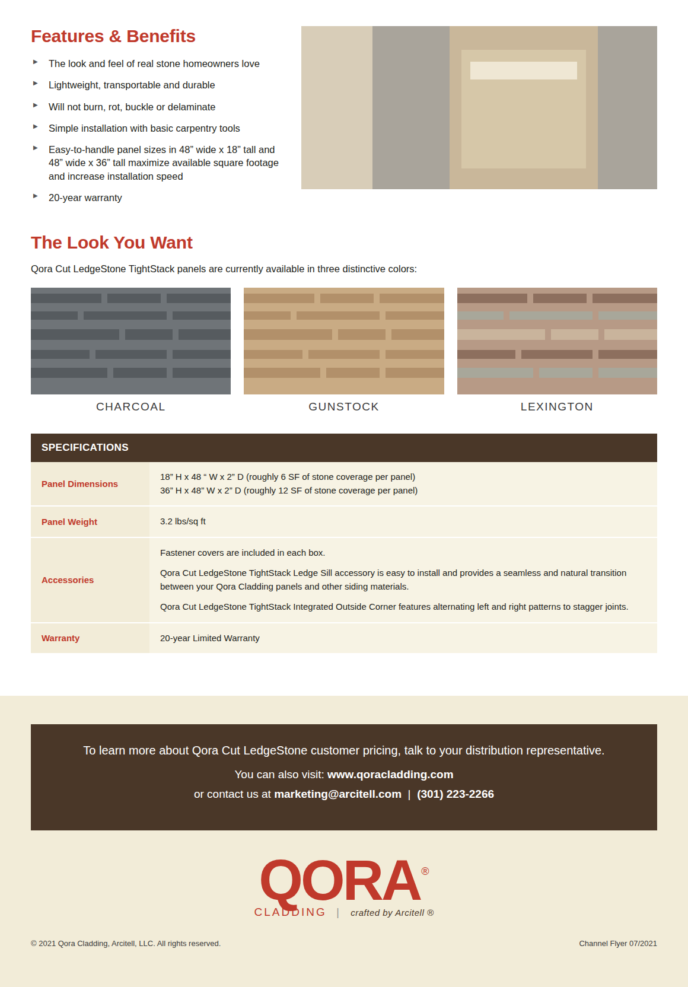Features & Benefits
The look and feel of real stone homeowners love
Lightweight, transportable and durable
Will not burn, rot, buckle or delaminate
Simple installation with basic carpentry tools
Easy-to-handle panel sizes in 48” wide x 18” tall and 48” wide x 36” tall maximize available square footage and increase installation speed
20-year warranty
The Look You Want
Qora Cut LedgeStone TightStack panels are currently available in three distinctive colors:
CHARCOAL
GUNSTOCK
LEXINGTON
| SPECIFICATIONS |
| --- |
| Panel Dimensions | 18” H x 48 “ W x 2” D (roughly 6 SF of stone coverage per panel) 36” H x 48” W x 2” D (roughly 12 SF of stone coverage per panel) |
| Panel Weight | 3.2 lbs/sq ft |
| Accessories | Fastener covers are included in each box. Qora Cut LedgeStone TightStack Ledge Sill accessory is easy to install and provides a seamless and natural transition between your Qora Cladding panels and other siding materials. Qora Cut LedgeStone TightStack Integrated Outside Corner features alternating left and right patterns to stagger joints. |
| Warranty | 20-year Limited Warranty |
To learn more about Qora Cut LedgeStone customer pricing, talk to your distribution representative.
You can also visit: www.qoracladding.com
or contact us at marketing@arcitell.com | (301) 223-2266
QORA®
CLADDING | crafted by Arcitell ®
© 2021 Qora Cladding, Arcitell, LLC. All rights reserved. Channel Flyer 07/2021